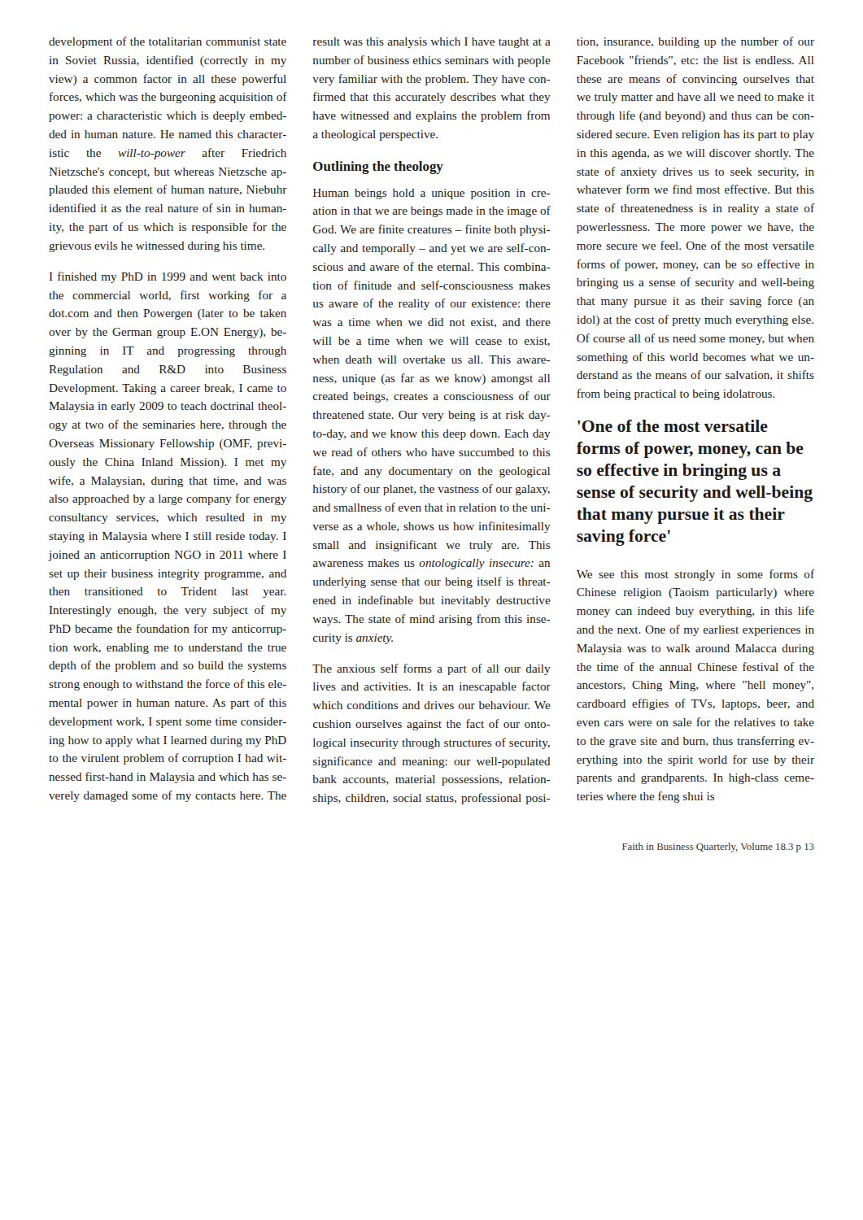development of the totalitarian communist state in Soviet Russia, identified (correctly in my view) a common factor in all these powerful forces, which was the burgeoning acquisition of power: a characteristic which is deeply embedded in human nature. He named this characteristic the will-to-power after Friedrich Nietzsche's concept, but whereas Nietzsche applauded this element of human nature, Niebuhr identified it as the real nature of sin in humanity, the part of us which is responsible for the grievous evils he witnessed during his time.
I finished my PhD in 1999 and went back into the commercial world, first working for a dot.com and then Powergen (later to be taken over by the German group E.ON Energy), beginning in IT and progressing through Regulation and R&D into Business Development. Taking a career break, I came to Malaysia in early 2009 to teach doctrinal theology at two of the seminaries here, through the Overseas Missionary Fellowship (OMF, previously the China Inland Mission). I met my wife, a Malaysian, during that time, and was also approached by a large company for energy consultancy services, which resulted in my staying in Malaysia where I still reside today. I joined an anticorruption NGO in 2011 where I set up their business integrity programme, and then transitioned to Trident last year. Interestingly enough, the very subject of my PhD became the foundation for my anticorruption work, enabling me to understand the true depth of the problem and so build the systems strong enough to withstand the force of this elemental power in human nature. As part of this development work, I spent some time considering how to apply what I learned during my PhD to the virulent problem of corruption I had witnessed first-hand in Malaysia and which has severely damaged some of my contacts here. The result was this analysis which I have taught at a number of business ethics seminars with people very familiar with the problem. They have confirmed that this accurately describes what they have witnessed and explains the problem from a theological perspective.
Outlining the theology
Human beings hold a unique position in creation in that we are beings made in the image of God. We are finite creatures – finite both physically and temporally – and yet we are self-conscious and aware of the eternal. This combination of finitude and self-consciousness makes us aware of the reality of our existence: there was a time when we did not exist, and there will be a time when we will cease to exist, when death will overtake us all. This awareness, unique (as far as we know) amongst all created beings, creates a consciousness of our threatened state. Our very being is at risk day-to-day, and we know this deep down. Each day we read of others who have succumbed to this fate, and any documentary on the geological history of our planet, the vastness of our galaxy, and smallness of even that in relation to the universe as a whole, shows us how infinitesimally small and insignificant we truly are. This awareness makes us ontologically insecure: an underlying sense that our being itself is threatened in indefinable but inevitably destructive ways. The state of mind arising from this insecurity is anxiety.
The anxious self forms a part of all our daily lives and activities. It is an inescapable factor which conditions and drives our behaviour. We cushion ourselves against the fact of our ontological insecurity through structures of security, significance and meaning: our well-populated bank accounts, material possessions, relationships, children, social status, professional position, insurance, building up the number of our Facebook "friends", etc: the list is endless. All these are means of convincing ourselves that we truly matter and have all we need to make it through life (and beyond) and thus can be considered secure. Even religion has its part to play in this agenda, as we will discover shortly. The state of anxiety drives us to seek security, in whatever form we find most effective. But this state of threatenedness is in reality a state of powerlessness. The more power we have, the more secure we feel. One of the most versatile forms of power, money, can be so effective in bringing us a sense of security and well-being that many pursue it as their saving force (an idol) at the cost of pretty much everything else. Of course all of us need some money, but when something of this world becomes what we understand as the means of our salvation, it shifts from being practical to being idolatrous.
'One of the most versatile forms of power, money, can be so effective in bringing us a sense of security and well-being that many pursue it as their saving force'
We see this most strongly in some forms of Chinese religion (Taoism particularly) where money can indeed buy everything, in this life and the next. One of my earliest experiences in Malaysia was to walk around Malacca during the time of the annual Chinese festival of the ancestors, Ching Ming, where "hell money", cardboard effigies of TVs, laptops, beer, and even cars were on sale for the relatives to take to the grave site and burn, thus transferring everything into the spirit world for use by their parents and grandparents. In high-class cemeteries where the feng shui is
Faith in Business Quarterly, Volume 18.3 p 13